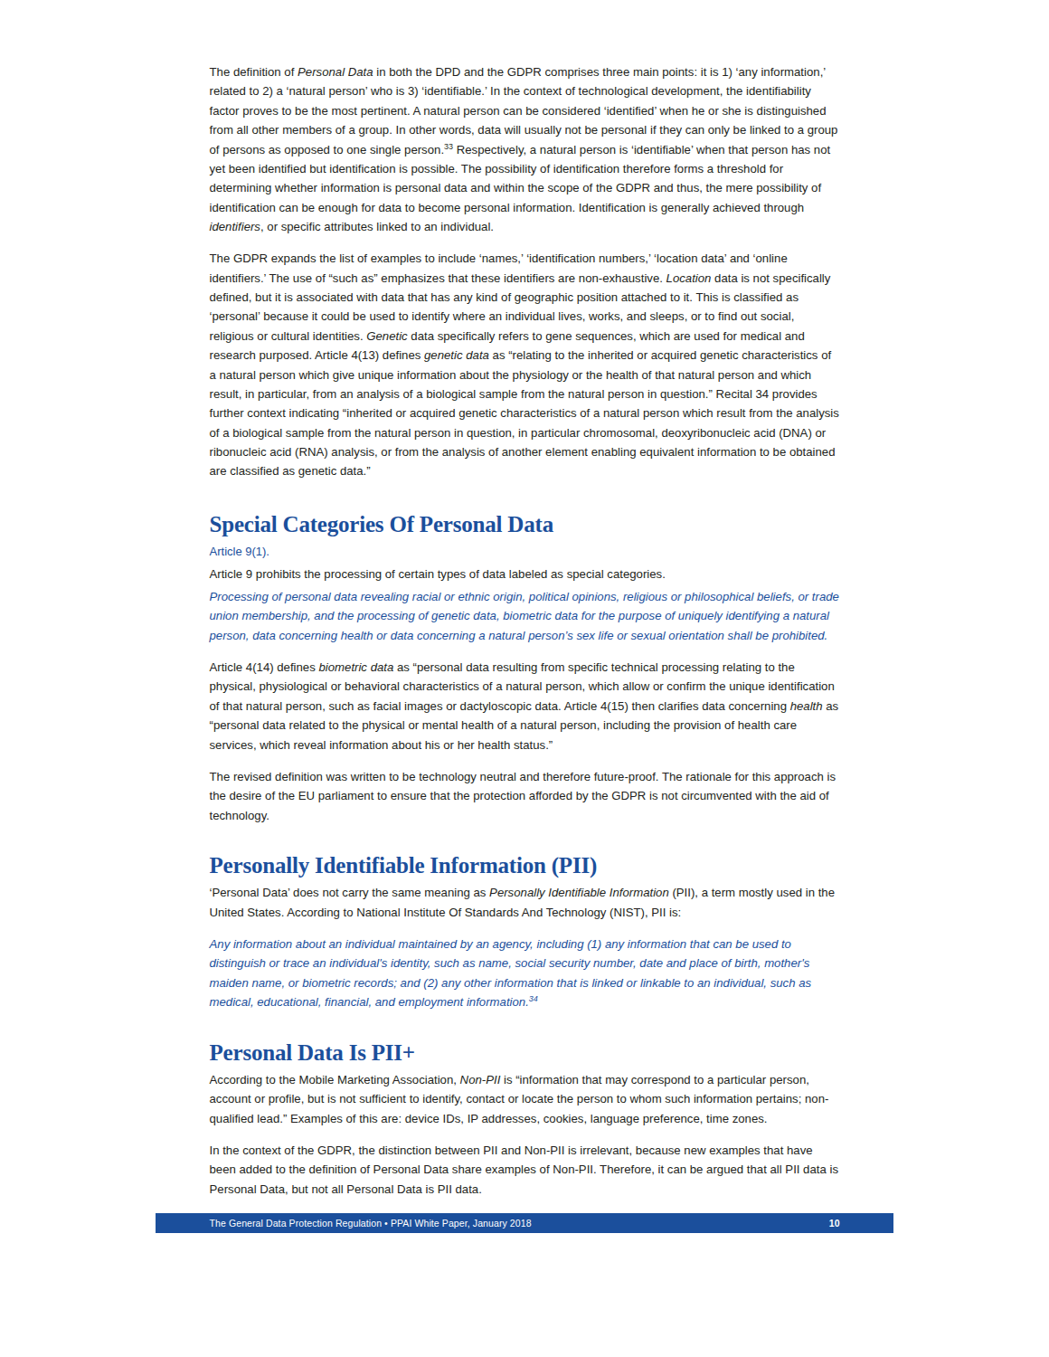The definition of Personal Data in both the DPD and the GDPR comprises three main points: it is 1) ‘any information,’ related to 2) a ‘natural person’ who is 3) ‘identifiable.’ In the context of technological development, the identifiability factor proves to be the most pertinent. A natural person can be considered ‘identified’ when he or she is distinguished from all other members of a group. In other words, data will usually not be personal if they can only be linked to a group of persons as opposed to one single person.33 Respectively, a natural person is ‘identifiable’ when that person has not yet been identified but identification is possible. The possibility of identification therefore forms a threshold for determining whether information is personal data and within the scope of the GDPR and thus, the mere possibility of identification can be enough for data to become personal information. Identification is generally achieved through identifiers, or specific attributes linked to an individual.
The GDPR expands the list of examples to include ‘names,’ ‘identification numbers,’ ‘location data’ and ‘online identifiers.’ The use of “such as” emphasizes that these identifiers are non-exhaustive. Location data is not specifically defined, but it is associated with data that has any kind of geographic position attached to it. This is classified as ‘personal’ because it could be used to identify where an individual lives, works, and sleeps, or to find out social, religious or cultural identities. Genetic data specifically refers to gene sequences, which are used for medical and research purposed. Article 4(13) defines genetic data as “relating to the inherited or acquired genetic characteristics of a natural person which give unique information about the physiology or the health of that natural person and which result, in particular, from an analysis of a biological sample from the natural person in question.” Recital 34 provides further context indicating “inherited or acquired genetic characteristics of a natural person which result from the analysis of a biological sample from the natural person in question, in particular chromosomal, deoxyribonucleic acid (DNA) or ribonucleic acid (RNA) analysis, or from the analysis of another element enabling equivalent information to be obtained are classified as genetic data.”
Special Categories Of Personal Data
Article 9(1).
Article 9 prohibits the processing of certain types of data labeled as special categories.
Processing of personal data revealing racial or ethnic origin, political opinions, religious or philosophical beliefs, or trade union membership, and the processing of genetic data, biometric data for the purpose of uniquely identifying a natural person, data concerning health or data concerning a natural person’s sex life or sexual orientation shall be prohibited.
Article 4(14) defines biometric data as “personal data resulting from specific technical processing relating to the physical, physiological or behavioral characteristics of a natural person, which allow or confirm the unique identification of that natural person, such as facial images or dactyloscopic data. Article 4(15) then clarifies data concerning health as “personal data related to the physical or mental health of a natural person, including the provision of health care services, which reveal information about his or her health status.”
The revised definition was written to be technology neutral and therefore future-proof. The rationale for this approach is the desire of the EU parliament to ensure that the protection afforded by the GDPR is not circumvented with the aid of technology.
Personally Identifiable Information (PII)
‘Personal Data’ does not carry the same meaning as Personally Identifiable Information (PII), a term mostly used in the United States. According to National Institute Of Standards And Technology (NIST), PII is:
Any information about an individual maintained by an agency, including (1) any information that can be used to distinguish or trace an individual's identity, such as name, social security number, date and place of birth, mother's maiden name, or biometric records; and (2) any other information that is linked or linkable to an individual, such as medical, educational, financial, and employment information.34
Personal Data Is PII+
According to the Mobile Marketing Association, Non-PII is “information that may correspond to a particular person, account or profile, but is not sufficient to identify, contact or locate the person to whom such information pertains; non-qualified lead.” Examples of this are: device IDs, IP addresses, cookies, language preference, time zones.
In the context of the GDPR, the distinction between PII and Non-PII is irrelevant, because new examples that have been added to the definition of Personal Data share examples of Non-PII. Therefore, it can be argued that all PII data is Personal Data, but not all Personal Data is PII data.
The General Data Protection Regulation • PPAI White Paper, January 2018
10